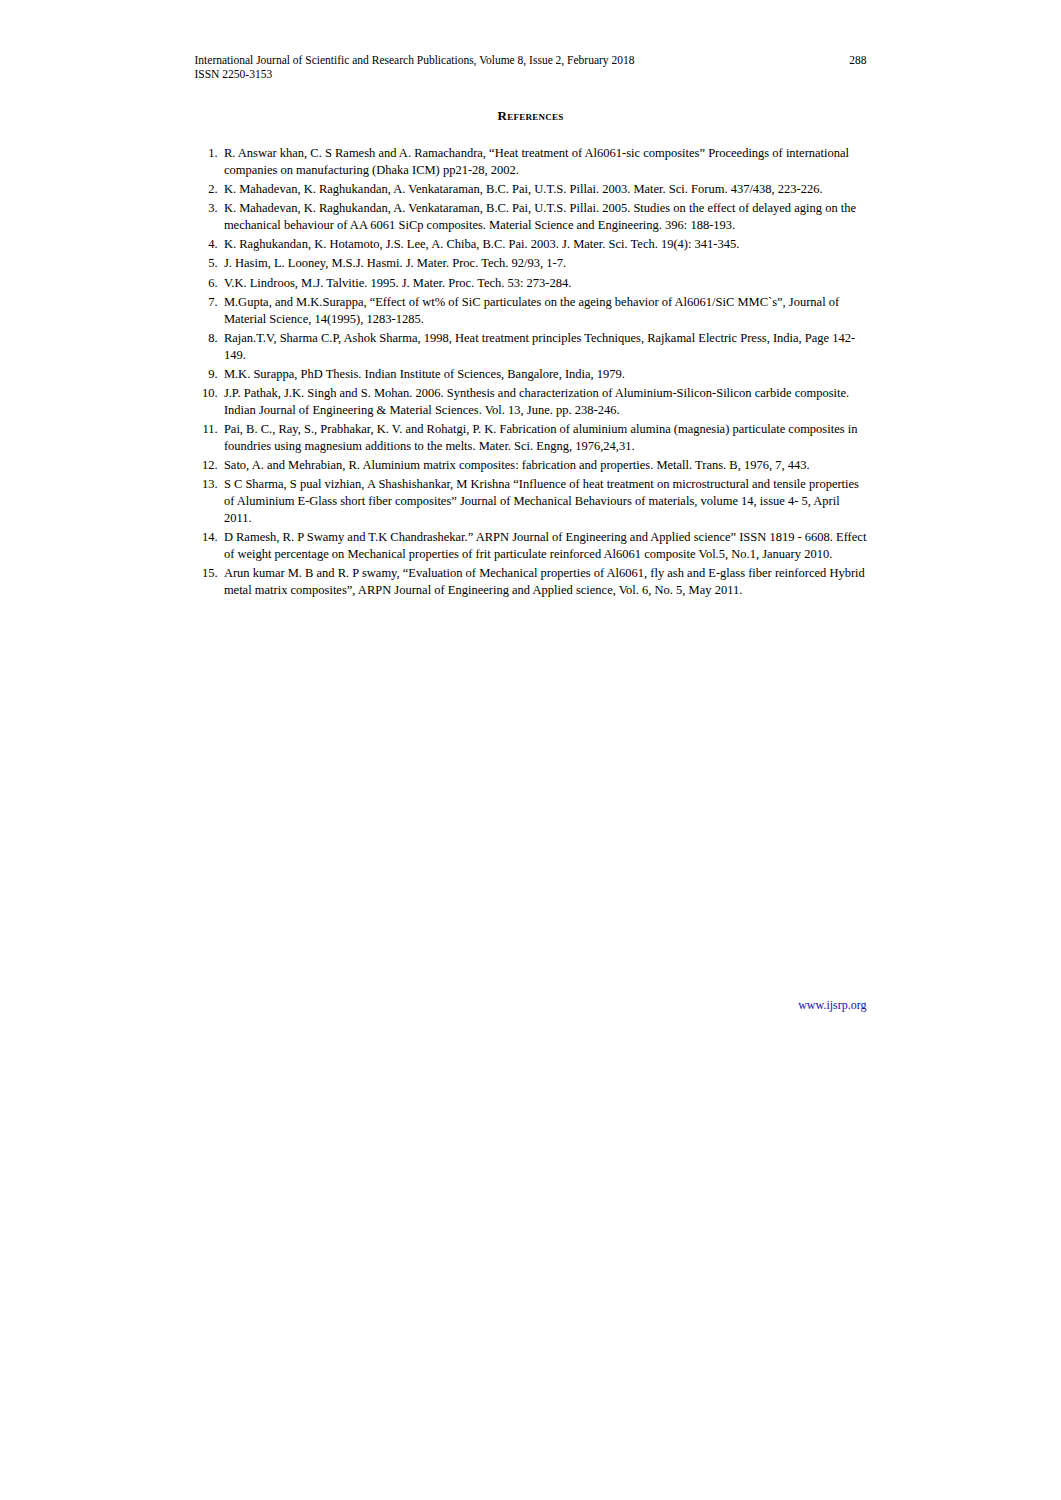International Journal of Scientific and Research Publications, Volume 8, Issue 2, February 2018
ISSN 2250-3153
288
References
R. Answar khan, C. S Ramesh and A. Ramachandra, “Heat treatment of Al6061-sic composites” Proceedings of international companies on manufacturing (Dhaka ICM) pp21-28, 2002.
K. Mahadevan, K. Raghukandan, A. Venkataraman, B.C. Pai, U.T.S. Pillai. 2003. Mater. Sci. Forum. 437/438, 223-226.
K. Mahadevan, K. Raghukandan, A. Venkataraman, B.C. Pai, U.T.S. Pillai. 2005. Studies on the effect of delayed aging on the mechanical behaviour of AA 6061 SiCp composites. Material Science and Engineering. 396: 188-193.
K. Raghukandan, K. Hotamoto, J.S. Lee, A. Chiba, B.C. Pai. 2003. J. Mater. Sci. Tech. 19(4): 341-345.
J. Hasim, L. Looney, M.S.J. Hasmi. J. Mater. Proc. Tech. 92/93, 1-7.
V.K. Lindroos, M.J. Talvitie. 1995. J. Mater. Proc. Tech. 53: 273-284.
M.Gupta, and M.K.Surappa, “Effect of wt% of SiC particulates on the ageing behavior of Al6061/SiC MMC`s”, Journal of Material Science, 14(1995), 1283-1285.
Rajan.T.V, Sharma C.P, Ashok Sharma, 1998, Heat treatment principles Techniques, Rajkamal Electric Press, India, Page 142-149.
M.K. Surappa, PhD Thesis. Indian Institute of Sciences, Bangalore, India, 1979.
J.P. Pathak, J.K. Singh and S. Mohan. 2006. Synthesis and characterization of Aluminium-Silicon-Silicon carbide composite. Indian Journal of Engineering & Material Sciences. Vol. 13, June. pp. 238-246.
Pai, B. C., Ray, S., Prabhakar, K. V. and Rohatgi, P. K. Fabrication of aluminium alumina (magnesia) particulate composites in foundries using magnesium additions to the melts. Mater. Sci. Engng, 1976,24,31.
Sato, A. and Mehrabian, R. Aluminium matrix composites: fabrication and properties. Metall. Trans. B, 1976, 7, 443.
S C Sharma, S pual vizhian, A Shashishankar, M Krishna “Influence of heat treatment on microstructural and tensile properties of Aluminium E-Glass short fiber composites” Journal of Mechanical Behaviours of materials, volume 14, issue 4- 5, April 2011.
D Ramesh, R. P Swamy and T.K Chandrashekar.” ARPN Journal of Engineering and Applied science” ISSN 1819 - 6608. Effect of weight percentage on Mechanical properties of frit particulate reinforced Al6061 composite Vol.5, No.1, January 2010.
Arun kumar M. B and R. P swamy, “Evaluation of Mechanical properties of Al6061, fly ash and E-glass fiber reinforced Hybrid metal matrix composites”, ARPN Journal of Engineering and Applied science, Vol. 6, No. 5, May 2011.
www.ijsrp.org